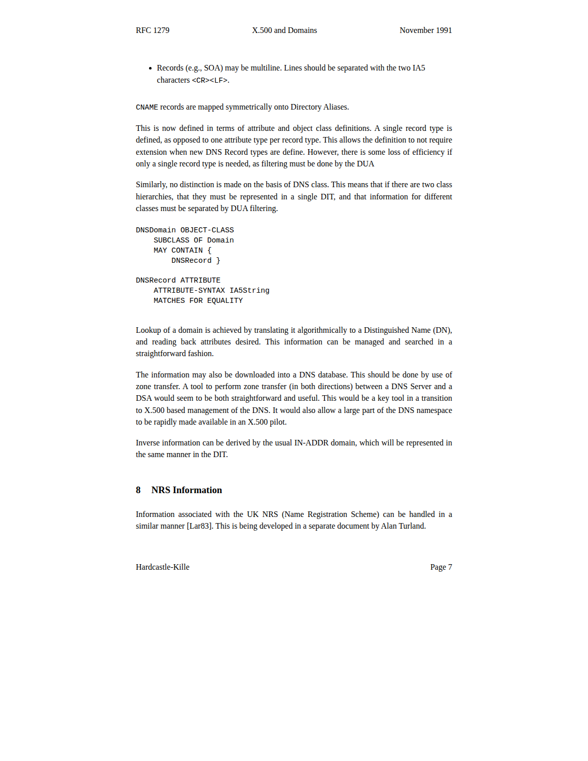RFC 1279 X.500 and Domains November 1991
Records (e.g., SOA) may be multiline. Lines should be separated with the two IA5 characters <CR><LF>.
CNAME records are mapped symmetrically onto Directory Aliases.
This is now defined in terms of attribute and object class definitions. A single record type is defined, as opposed to one attribute type per record type. This allows the definition to not require extension when new DNS Record types are define. However, there is some loss of efficiency if only a single record type is needed, as filtering must be done by the DUA
Similarly, no distinction is made on the basis of DNS class. This means that if there are two class hierarchies, that they must be represented in a single DIT, and that information for different classes must be separated by DUA filtering.
DNSDomain OBJECT-CLASS
    SUBCLASS OF Domain
    MAY CONTAIN {
        DNSRecord }

DNSRecord ATTRIBUTE
    ATTRIBUTE-SYNTAX IA5String
    MATCHES FOR EQUALITY
Lookup of a domain is achieved by translating it algorithmically to a Distinguished Name (DN), and reading back attributes desired. This information can be managed and searched in a straightforward fashion.
The information may also be downloaded into a DNS database. This should be done by use of zone transfer. A tool to perform zone transfer (in both directions) between a DNS Server and a DSA would seem to be both straightforward and useful. This would be a key tool in a transition to X.500 based management of the DNS. It would also allow a large part of the DNS namespace to be rapidly made available in an X.500 pilot.
Inverse information can be derived by the usual IN-ADDR domain, which will be represented in the same manner in the DIT.
8 NRS Information
Information associated with the UK NRS (Name Registration Scheme) can be handled in a similar manner [Lar83]. This is being developed in a separate document by Alan Turland.
Hardcastle-Kille Page 7